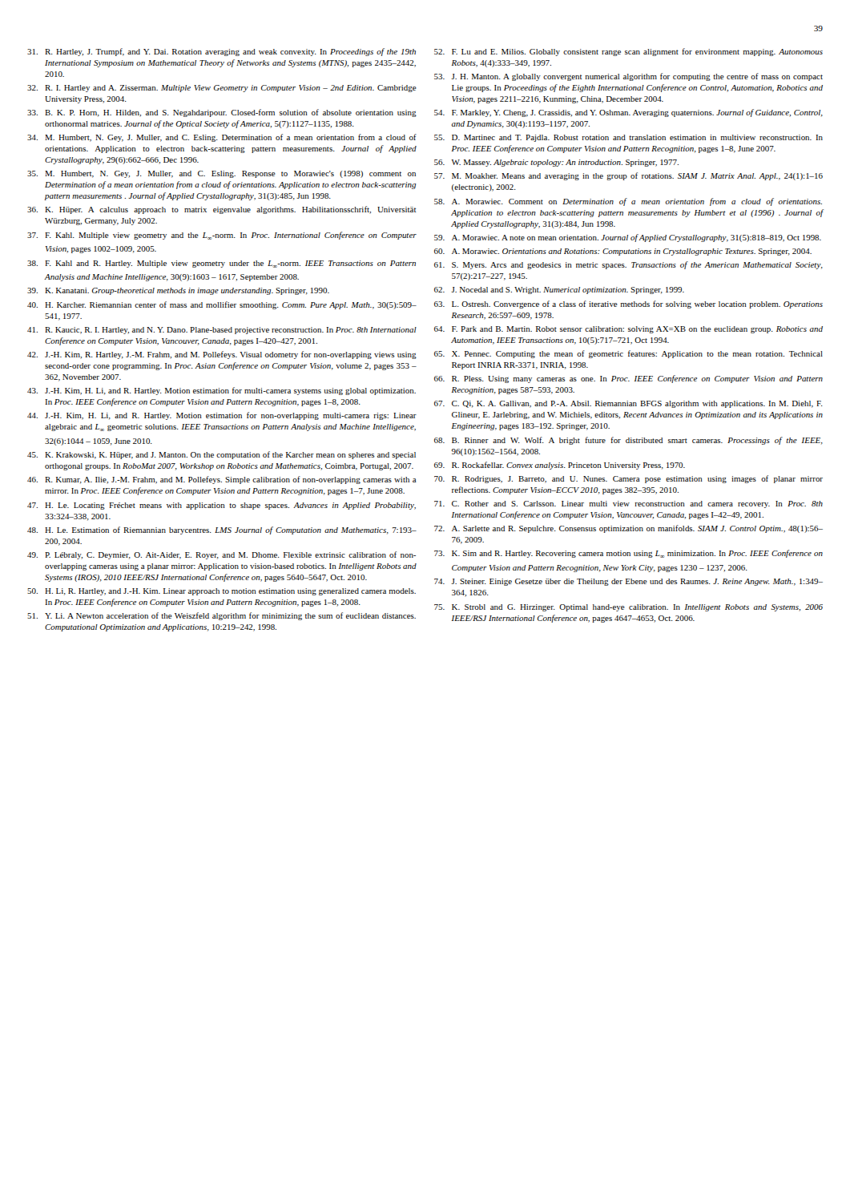39
R. Hartley, J. Trumpf, and Y. Dai. Rotation averaging and weak convexity. In Proceedings of the 19th International Symposium on Mathematical Theory of Networks and Systems (MTNS), pages 2435–2442, 2010.
R. I. Hartley and A. Zisserman. Multiple View Geometry in Computer Vision – 2nd Edition. Cambridge University Press, 2004.
B. K. P. Horn, H. Hilden, and S. Negahdaripour. Closed-form solution of absolute orientation using orthonormal matrices. Journal of the Optical Society of America, 5(7):1127–1135, 1988.
M. Humbert, N. Gey, J. Muller, and C. Esling. Determination of a mean orientation from a cloud of orientations. Application to electron back-scattering pattern measurements. Journal of Applied Crystallography, 29(6):662–666, Dec 1996.
M. Humbert, N. Gey, J. Muller, and C. Esling. Response to Morawiec's (1998) comment on Determination of a mean orientation from a cloud of orientations. Application to electron back-scattering pattern measurements . Journal of Applied Crystallography, 31(3):485, Jun 1998.
K. Hüper. A calculus approach to matrix eigenvalue algorithms. Habilitationsschrift, Universität Würzburg, Germany, July 2002.
F. Kahl. Multiple view geometry and the L∞-norm. In Proc. International Conference on Computer Vision, pages 1002–1009, 2005.
F. Kahl and R. Hartley. Multiple view geometry under the L∞-norm. IEEE Transactions on Pattern Analysis and Machine Intelligence, 30(9):1603 – 1617, September 2008.
K. Kanatani. Group-theoretical methods in image understanding. Springer, 1990.
H. Karcher. Riemannian center of mass and mollifier smoothing. Comm. Pure Appl. Math., 30(5):509–541, 1977.
R. Kaucic, R. I. Hartley, and N. Y. Dano. Plane-based projective reconstruction. In Proc. 8th International Conference on Computer Vision, Vancouver, Canada, pages I–420–427, 2001.
J.-H. Kim, R. Hartley, J.-M. Frahm, and M. Pollefeys. Visual odometry for non-overlapping views using second-order cone programming. In Proc. Asian Conference on Computer Vision, volume 2, pages 353 – 362, November 2007.
J.-H. Kim, H. Li, and R. Hartley. Motion estimation for multi-camera systems using global optimization. In Proc. IEEE Conference on Computer Vision and Pattern Recognition, pages 1–8, 2008.
J.-H. Kim, H. Li, and R. Hartley. Motion estimation for non-overlapping multi-camera rigs: Linear algebraic and L∞ geometric solutions. IEEE Transactions on Pattern Analysis and Machine Intelligence, 32(6):1044 – 1059, June 2010.
K. Krakowski, K. Hüper, and J. Manton. On the computation of the Karcher mean on spheres and special orthogonal groups. In RoboMat 2007, Workshop on Robotics and Mathematics, Coimbra, Portugal, 2007.
R. Kumar, A. Ilie, J.-M. Frahm, and M. Pollefeys. Simple calibration of non-overlapping cameras with a mirror. In Proc. IEEE Conference on Computer Vision and Pattern Recognition, pages 1–7, June 2008.
H. Le. Locating Fréchet means with application to shape spaces. Advances in Applied Probability, 33:324–338, 2001.
H. Le. Estimation of Riemannian barycentres. LMS Journal of Computation and Mathematics, 7:193–200, 2004.
P. Lébraly, C. Deymier, O. Ait-Aider, E. Royer, and M. Dhome. Flexible extrinsic calibration of non-overlapping cameras using a planar mirror: Application to vision-based robotics. In Intelligent Robots and Systems (IROS), 2010 IEEE/RSJ International Conference on, pages 5640–5647, Oct. 2010.
H. Li, R. Hartley, and J.-H. Kim. Linear approach to motion estimation using generalized camera models. In Proc. IEEE Conference on Computer Vision and Pattern Recognition, pages 1–8, 2008.
Y. Li. A Newton acceleration of the Weiszfeld algorithm for minimizing the sum of euclidean distances. Computational Optimization and Applications, 10:219–242, 1998.
F. Lu and E. Milios. Globally consistent range scan alignment for environment mapping. Autonomous Robots, 4(4):333–349, 1997.
J. H. Manton. A globally convergent numerical algorithm for computing the centre of mass on compact Lie groups. In Proceedings of the Eighth International Conference on Control, Automation, Robotics and Vision, pages 2211–2216, Kunming, China, December 2004.
F. Markley, Y. Cheng, J. Crassidis, and Y. Oshman. Averaging quaternions. Journal of Guidance, Control, and Dynamics, 30(4):1193–1197, 2007.
D. Martinec and T. Pajdla. Robust rotation and translation estimation in multiview reconstruction. In Proc. IEEE Conference on Computer Vision and Pattern Recognition, pages 1–8, June 2007.
W. Massey. Algebraic topology: An introduction. Springer, 1977.
M. Moakher. Means and averaging in the group of rotations. SIAM J. Matrix Anal. Appl., 24(1):1–16 (electronic), 2002.
A. Morawiec. Comment on Determination of a mean orientation from a cloud of orientations. Application to electron back-scattering pattern measurements by Humbert et al (1996) . Journal of Applied Crystallography, 31(3):484, Jun 1998.
A. Morawiec. A note on mean orientation. Journal of Applied Crystallography, 31(5):818–819, Oct 1998.
A. Morawiec. Orientations and Rotations: Computations in Crystallographic Textures. Springer, 2004.
S. Myers. Arcs and geodesics in metric spaces. Transactions of the American Mathematical Society, 57(2):217–227, 1945.
J. Nocedal and S. Wright. Numerical optimization. Springer, 1999.
L. Ostresh. Convergence of a class of iterative methods for solving weber location problem. Operations Research, 26:597–609, 1978.
F. Park and B. Martin. Robot sensor calibration: solving AX=XB on the euclidean group. Robotics and Automation, IEEE Transactions on, 10(5):717–721, Oct 1994.
X. Pennec. Computing the mean of geometric features: Application to the mean rotation. Technical Report INRIA RR-3371, INRIA, 1998.
R. Pless. Using many cameras as one. In Proc. IEEE Conference on Computer Vision and Pattern Recognition, pages 587–593, 2003.
C. Qi, K. A. Gallivan, and P.-A. Absil. Riemannian BFGS algorithm with applications. In M. Diehl, F. Glineur, E. Jarlebring, and W. Michiels, editors, Recent Advances in Optimization and its Applications in Engineering, pages 183–192. Springer, 2010.
B. Rinner and W. Wolf. A bright future for distributed smart cameras. Processings of the IEEE, 96(10):1562–1564, 2008.
R. Rockafellar. Convex analysis. Princeton University Press, 1970.
R. Rodrigues, J. Barreto, and U. Nunes. Camera pose estimation using images of planar mirror reflections. Computer Vision–ECCV 2010, pages 382–395, 2010.
C. Rother and S. Carlsson. Linear multi view reconstruction and camera recovery. In Proc. 8th International Conference on Computer Vision, Vancouver, Canada, pages I–42–49, 2001.
A. Sarlette and R. Sepulchre. Consensus optimization on manifolds. SIAM J. Control Optim., 48(1):56–76, 2009.
K. Sim and R. Hartley. Recovering camera motion using L∞ minimization. In Proc. IEEE Conference on Computer Vision and Pattern Recognition, New York City, pages 1230 – 1237, 2006.
J. Steiner. Einige Gesetze über die Theilung der Ebene und des Raumes. J. Reine Angew. Math., 1:349–364, 1826.
K. Strobl and G. Hirzinger. Optimal hand-eye calibration. In Intelligent Robots and Systems, 2006 IEEE/RSJ International Conference on, pages 4647–4653, Oct. 2006.